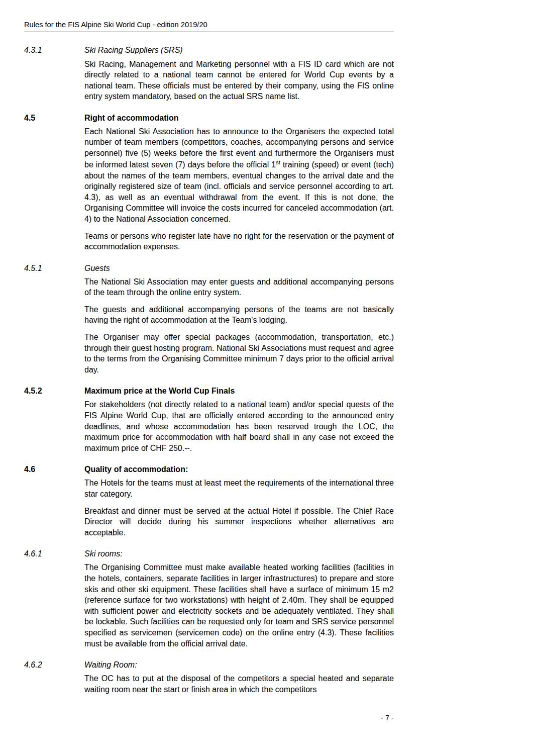Rules for the FIS Alpine Ski World Cup - edition 2019/20
4.3.1 Ski Racing Suppliers (SRS)
Ski Racing, Management and Marketing personnel with a FIS ID card which are not directly related to a national team cannot be entered for World Cup events by a national team. These officials must be entered by their company, using the FIS online entry system mandatory, based on the actual SRS name list.
4.5 Right of accommodation
Each National Ski Association has to announce to the Organisers the expected total number of team members (competitors, coaches, accompanying persons and service personnel) five (5) weeks before the first event and furthermore the Organisers must be informed latest seven (7) days before the official 1st training (speed) or event (tech) about the names of the team members, eventual changes to the arrival date and the originally registered size of team (incl. officials and service personnel according to art. 4.3), as well as an eventual withdrawal from the event. If this is not done, the Organising Committee will invoice the costs incurred for canceled accommodation (art. 4) to the National Association concerned.
Teams or persons who register late have no right for the reservation or the payment of accommodation expenses.
4.5.1 Guests
The National Ski Association may enter guests and additional accompanying persons of the team through the online entry system.
The guests and additional accompanying persons of the teams are not basically having the right of accommodation at the Team's lodging.
The Organiser may offer special packages (accommodation, transportation, etc.) through their guest hosting program. National Ski Associations must request and agree to the terms from the Organising Committee minimum 7 days prior to the official arrival day.
4.5.2 Maximum price at the World Cup Finals
For stakeholders (not directly related to a national team) and/or special quests of the FIS Alpine World Cup, that are officially entered according to the announced entry deadlines, and whose accommodation has been reserved trough the LOC, the maximum price for accommodation with half board shall in any case not exceed the maximum price of CHF 250.--.
4.6 Quality of accommodation:
The Hotels for the teams must at least meet the requirements of the international three star category.
Breakfast and dinner must be served at the actual Hotel if possible. The Chief Race Director will decide during his summer inspections whether alternatives are acceptable.
4.6.1 Ski rooms:
The Organising Committee must make available heated working facilities (facilities in the hotels, containers, separate facilities in larger infrastructures) to prepare and store skis and other ski equipment. These facilities shall have a surface of minimum 15 m2 (reference surface for two workstations) with height of 2.40m. They shall be equipped with sufficient power and electricity sockets and be adequately ventilated. They shall be lockable. Such facilities can be requested only for team and SRS service personnel specified as servicemen (servicemen code) on the online entry (4.3). These facilities must be available from the official arrival date.
4.6.2 Waiting Room:
The OC has to put at the disposal of the competitors a special heated and separate waiting room near the start or finish area in which the competitors
- 7 -